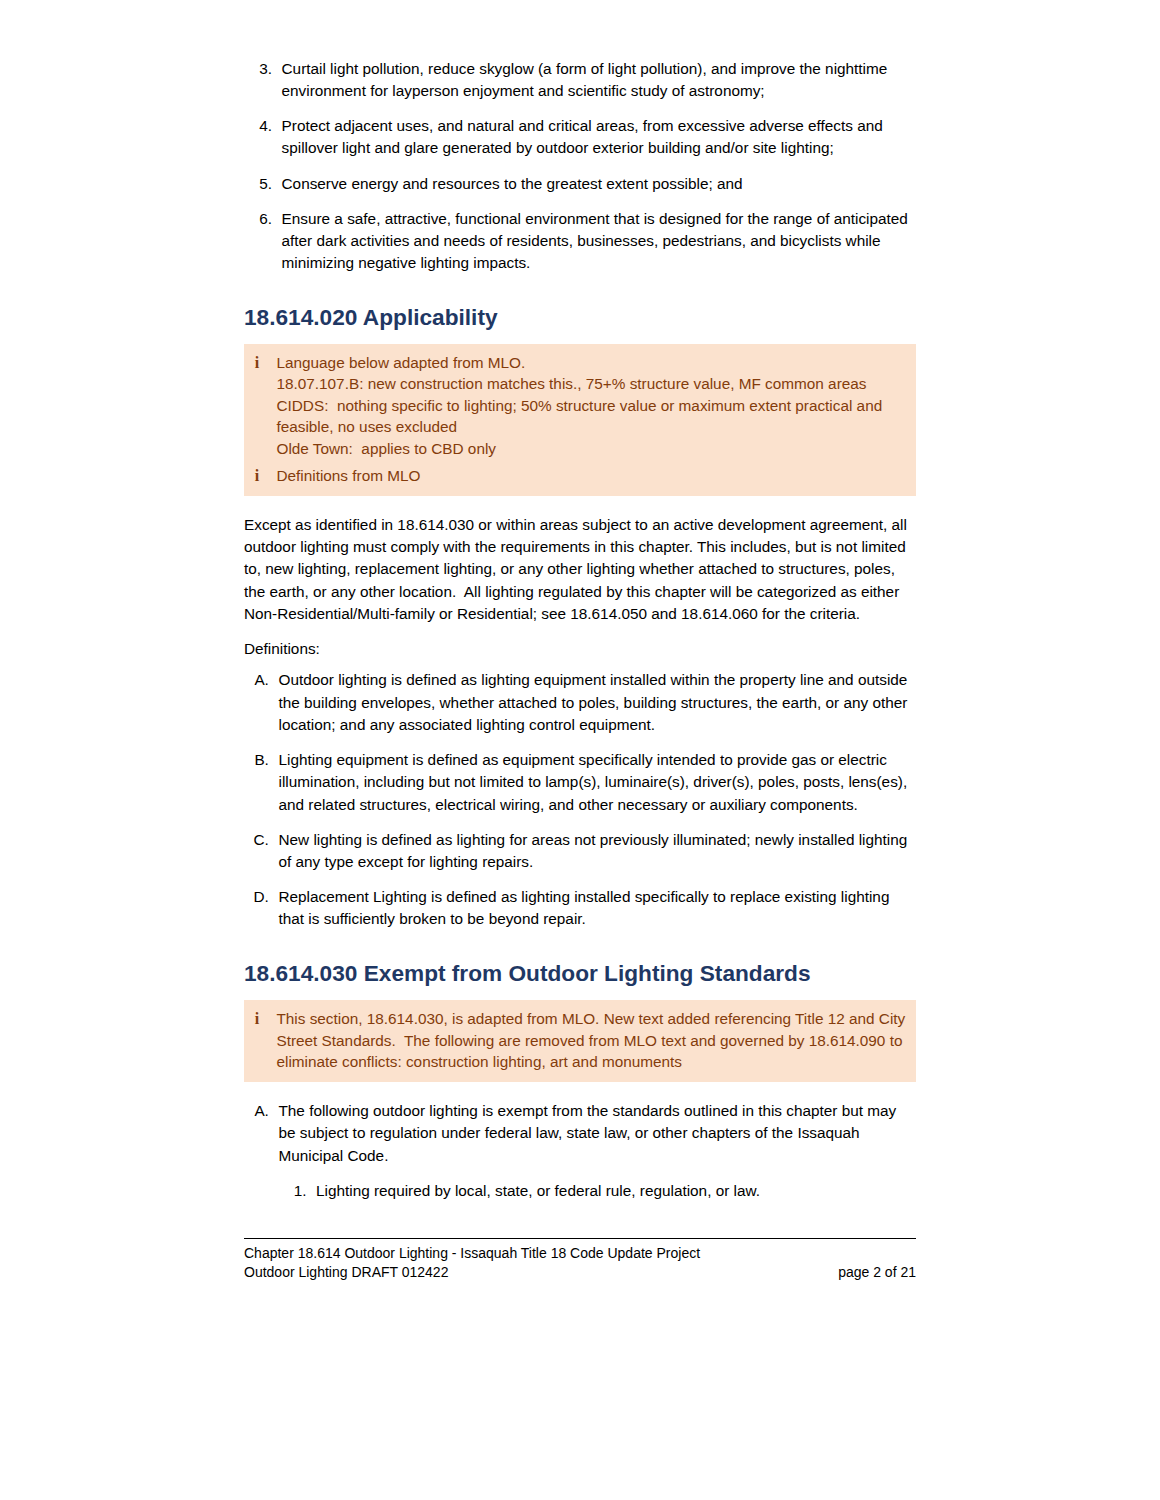Curtail light pollution, reduce skyglow (a form of light pollution), and improve the nighttime environment for layperson enjoyment and scientific study of astronomy;
Protect adjacent uses, and natural and critical areas, from excessive adverse effects and spillover light and glare generated by outdoor exterior building and/or site lighting;
Conserve energy and resources to the greatest extent possible; and
Ensure a safe, attractive, functional environment that is designed for the range of anticipated after dark activities and needs of residents, businesses, pedestrians, and bicyclists while minimizing negative lighting impacts.
18.614.020 Applicability
i
Language below adapted from MLO.
18.07.107.B: new construction matches this., 75+% structure value, MF common areas
CIDDS: nothing specific to lighting; 50% structure value or maximum extent practical and feasible, no uses excluded
Olde Town: applies to CBD only
i
Definitions from MLO
Except as identified in 18.614.030 or within areas subject to an active development agreement, all outdoor lighting must comply with the requirements in this chapter. This includes, but is not limited to, new lighting, replacement lighting, or any other lighting whether attached to structures, poles, the earth, or any other location. All lighting regulated by this chapter will be categorized as either Non-Residential/Multi-family or Residential; see 18.614.050 and 18.614.060 for the criteria.
Definitions:
Outdoor lighting is defined as lighting equipment installed within the property line and outside the building envelopes, whether attached to poles, building structures, the earth, or any other location; and any associated lighting control equipment.
Lighting equipment is defined as equipment specifically intended to provide gas or electric illumination, including but not limited to lamp(s), luminaire(s), driver(s), poles, posts, lens(es), and related structures, electrical wiring, and other necessary or auxiliary components.
New lighting is defined as lighting for areas not previously illuminated; newly installed lighting of any type except for lighting repairs.
Replacement Lighting is defined as lighting installed specifically to replace existing lighting that is sufficiently broken to be beyond repair.
18.614.030 Exempt from Outdoor Lighting Standards
i
This section, 18.614.030, is adapted from MLO. New text added referencing Title 12 and City Street Standards. The following are removed from MLO text and governed by 18.614.090 to eliminate conflicts: construction lighting, art and monuments
The following outdoor lighting is exempt from the standards outlined in this chapter but may be subject to regulation under federal law, state law, or other chapters of the Issaquah Municipal Code.
Lighting required by local, state, or federal rule, regulation, or law.
Chapter 18.614 Outdoor Lighting - Issaquah Title 18 Code Update Project
Outdoor Lighting DRAFT 012422
page 2 of 21